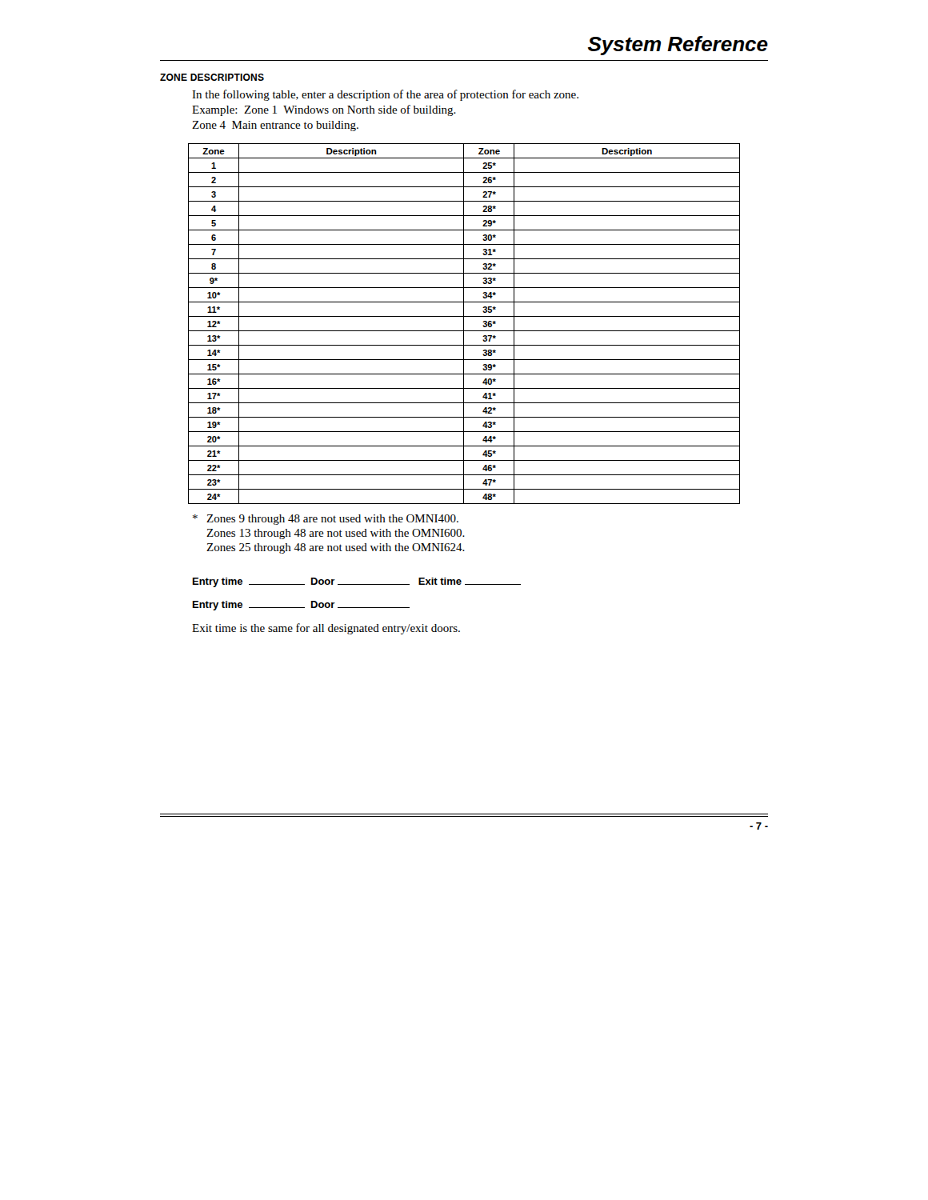System Reference
ZONE DESCRIPTIONS
In the following table, enter a description of the area of protection for each zone.
Example: Zone 1 Windows on North side of building.
Zone 4 Main entrance to building.
| Zone | Description | Zone | Description |
| --- | --- | --- | --- |
| 1 | | 25* | |
| 2 | | 26* | |
| 3 | | 27* | |
| 4 | | 28* | |
| 5 | | 29* | |
| 6 | | 30* | |
| 7 | | 31* | |
| 8 | | 32* | |
| 9* | | 33* | |
| 10* | | 34* | |
| 11* | | 35* | |
| 12* | | 36* | |
| 13* | | 37* | |
| 14* | | 38* | |
| 15* | | 39* | |
| 16* | | 40* | |
| 17* | | 41* | |
| 18* | | 42* | |
| 19* | | 43* | |
| 20* | | 44* | |
| 21* | | 45* | |
| 22* | | 46* | |
| 23* | | 47* | |
| 24* | | 48* | |
*Zones 9 through 48 are not used with the OMNI400.
Zones 13 through 48 are not used with the OMNI600.
Zones 25 through 48 are not used with the OMNI624.
Entry time Door Exit time
Entry time Door
Exit time is the same for all designated entry/exit doors.
- 7 -